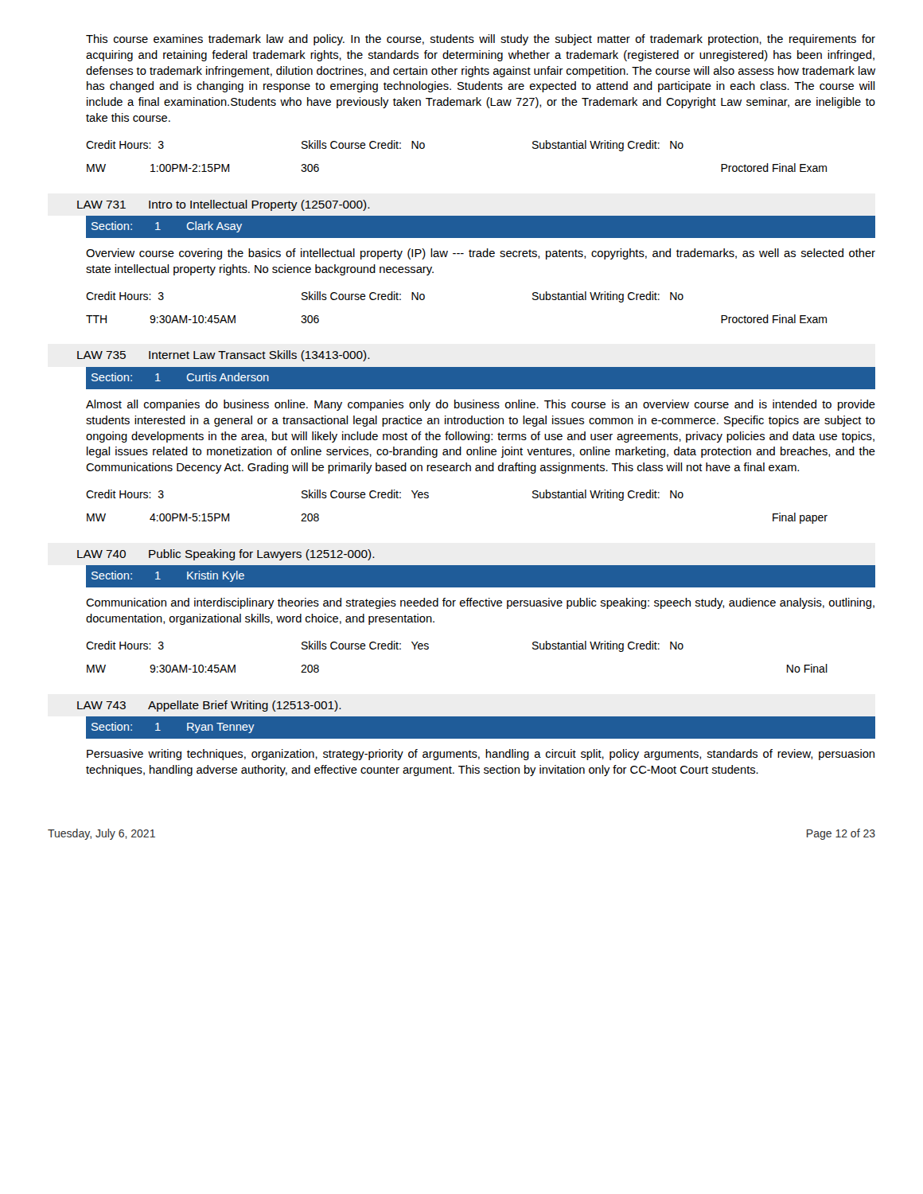This course examines trademark law and policy. In the course, students will study the subject matter of trademark protection, the requirements for acquiring and retaining federal trademark rights, the standards for determining whether a trademark (registered or unregistered) has been infringed, defenses to trademark infringement, dilution doctrines, and certain other rights against unfair competition. The course will also assess how trademark law has changed and is changing in response to emerging technologies. Students are expected to attend and participate in each class. The course will include a final examination.Students who have previously taken Trademark (Law 727), or the Trademark and Copyright Law seminar, are ineligible to take this course.
Credit Hours: 3
Skills Course Credit: No
Substantial Writing Credit: No
MW
1:00PM-2:15PM
306
Proctored Final Exam
LAW 731
Intro to Intellectual Property (12507-000).
Section:
1
Clark Asay
Overview course covering the basics of intellectual property (IP) law --- trade secrets, patents, copyrights, and trademarks, as well as selected other state intellectual property rights. No science background necessary.
Credit Hours: 3
Skills Course Credit: No
Substantial Writing Credit: No
TTH
9:30AM-10:45AM
306
Proctored Final Exam
LAW 735
Internet Law Transact Skills (13413-000).
Section:
1
Curtis Anderson
Almost all companies do business online. Many companies only do business online. This course is an overview course and is intended to provide students interested in a general or a transactional legal practice an introduction to legal issues common in e-commerce. Specific topics are subject to ongoing developments in the area, but will likely include most of the following: terms of use and user agreements, privacy policies and data use topics, legal issues related to monetization of online services, co-branding and online joint ventures, online marketing, data protection and breaches, and the Communications Decency Act. Grading will be primarily based on research and drafting assignments. This class will not have a final exam.
Credit Hours: 3
Skills Course Credit: Yes
Substantial Writing Credit: No
MW
4:00PM-5:15PM
208
Final paper
LAW 740
Public Speaking for Lawyers (12512-000).
Section:
1
Kristin Kyle
Communication and interdisciplinary theories and strategies needed for effective persuasive public speaking: speech study, audience analysis, outlining, documentation, organizational skills, word choice, and presentation.
Credit Hours: 3
Skills Course Credit: Yes
Substantial Writing Credit: No
MW
9:30AM-10:45AM
208
No Final
LAW 743
Appellate Brief Writing (12513-001).
Section:
1
Ryan Tenney
Persuasive writing techniques, organization, strategy-priority of arguments, handling a circuit split, policy arguments, standards of review, persuasion techniques, handling adverse authority, and effective counter argument. This section by invitation only for CC-Moot Court students.
Tuesday, July 6, 2021
Page 12 of 23